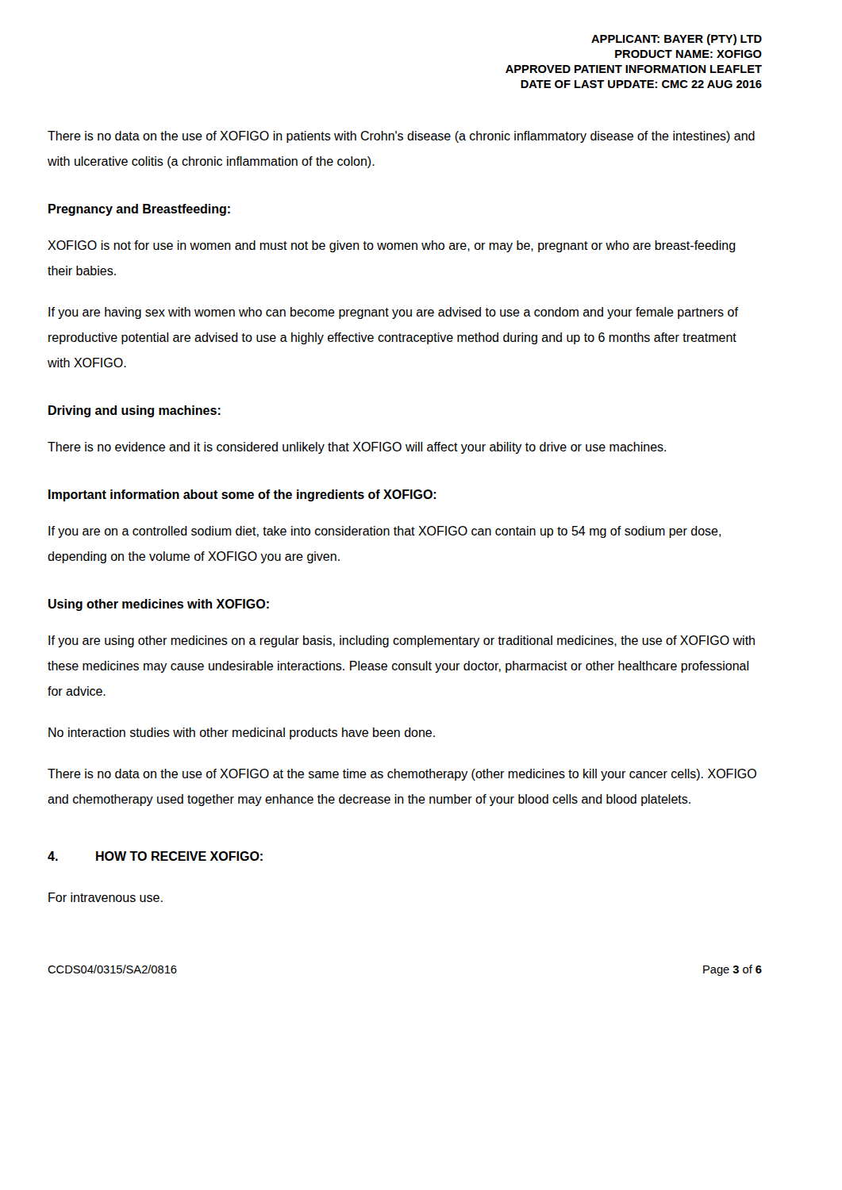APPLICANT: BAYER (PTY) LTD
PRODUCT NAME: XOFIGO
APPROVED PATIENT INFORMATION LEAFLET
DATE OF LAST UPDATE: CMC 22 AUG 2016
There is no data on the use of XOFIGO in patients with Crohn's disease (a chronic inflammatory disease of the intestines) and with ulcerative colitis (a chronic inflammation of the colon).
Pregnancy and Breastfeeding:
XOFIGO is not for use in women and must not be given to women who are, or may be, pregnant or who are breast-feeding their babies.
If you are having sex with women who can become pregnant you are advised to use a condom and your female partners of reproductive potential are advised to use a highly effective contraceptive method during and up to 6 months after treatment with XOFIGO.
Driving and using machines:
There is no evidence and it is considered unlikely that XOFIGO will affect your ability to drive or use machines.
Important information about some of the ingredients of XOFIGO:
If you are on a controlled sodium diet, take into consideration that XOFIGO can contain up to 54 mg of sodium per dose, depending on the volume of XOFIGO you are given.
Using other medicines with XOFIGO:
If you are using other medicines on a regular basis, including complementary or traditional medicines, the use of XOFIGO with these medicines may cause undesirable interactions. Please consult your doctor, pharmacist or other healthcare professional for advice.
No interaction studies with other medicinal products have been done.
There is no data on the use of XOFIGO at the same time as chemotherapy (other medicines to kill your cancer cells). XOFIGO and chemotherapy used together may enhance the decrease in the number of your blood cells and blood platelets.
4. HOW TO RECEIVE XOFIGO:
For intravenous use.
CCDS04/0315/SA2/0816 Page 3 of 6